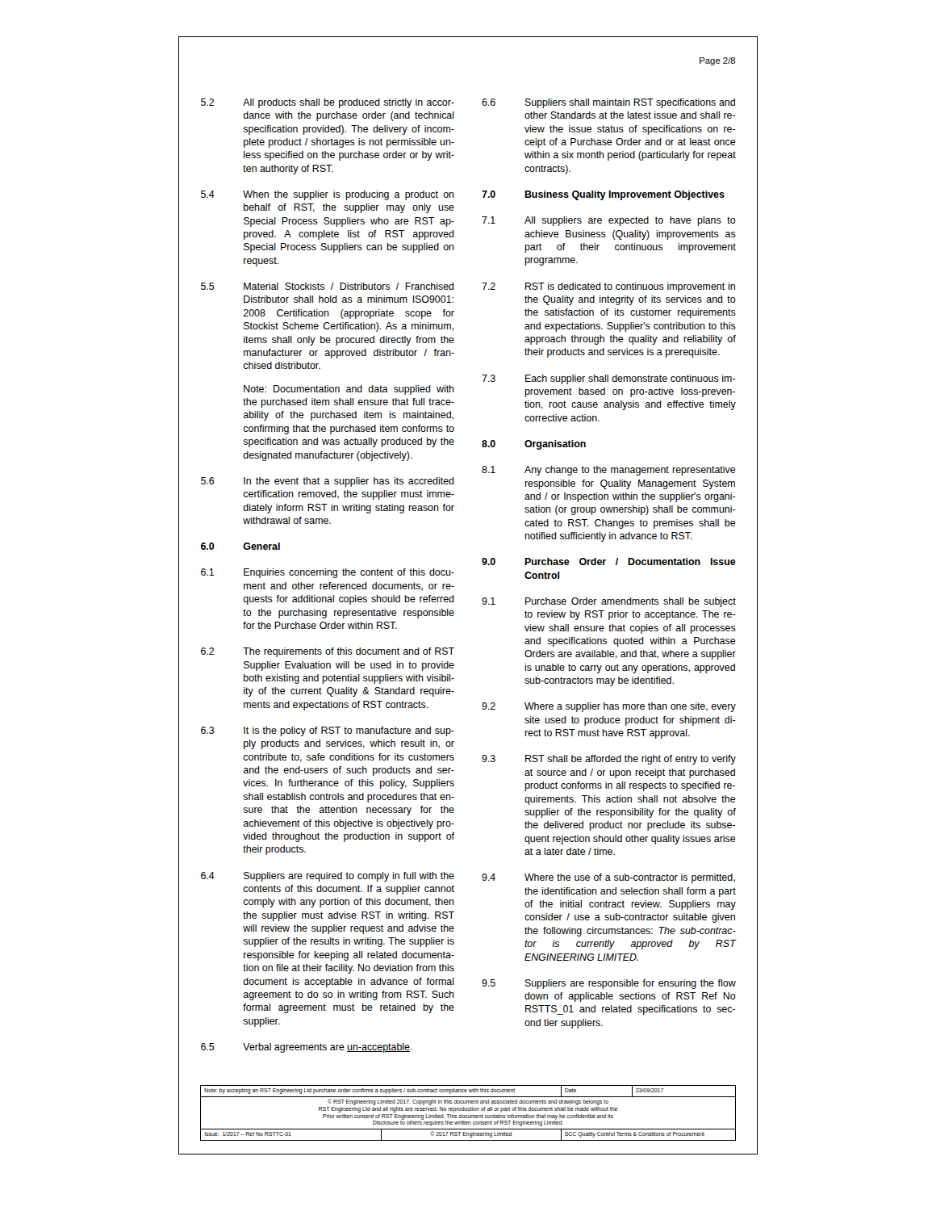Page 2/8
5.2
All products shall be produced strictly in accordance with the purchase order (and technical specification provided). The delivery of incomplete product / shortages is not permissible unless specified on the purchase order or by written authority of RST.
5.4
When the supplier is producing a product on behalf of RST, the supplier may only use Special Process Suppliers who are RST approved. A complete list of RST approved Special Process Suppliers can be supplied on request.
5.5
Material Stockists / Distributors / Franchised Distributor shall hold as a minimum ISO9001: 2008 Certification (appropriate scope for Stockist Scheme Certification). As a minimum, items shall only be procured directly from the manufacturer or approved distributor / franchised distributor.
Note: Documentation and data supplied with the purchased item shall ensure that full traceability of the purchased item is maintained, confirming that the purchased item conforms to specification and was actually produced by the designated manufacturer (objectively).
5.6
In the event that a supplier has its accredited certification removed, the supplier must immediately inform RST in writing stating reason for withdrawal of same.
6.0
General
6.1
Enquiries concerning the content of this document and other referenced documents, or requests for additional copies should be referred to the purchasing representative responsible for the Purchase Order within RST.
6.2
The requirements of this document and of RST Supplier Evaluation will be used in to provide both existing and potential suppliers with visibility of the current Quality & Standard requirements and expectations of RST contracts.
6.3
It is the policy of RST to manufacture and supply products and services, which result in, or contribute to, safe conditions for its customers and the end-users of such products and services. In furtherance of this policy, Suppliers shall establish controls and procedures that ensure that the attention necessary for the achievement of this objective is objectively provided throughout the production in support of their products.
6.4
Suppliers are required to comply in full with the contents of this document. If a supplier cannot comply with any portion of this document, then the supplier must advise RST in writing. RST will review the supplier request and advise the supplier of the results in writing. The supplier is responsible for keeping all related documentation on file at their facility. No deviation from this document is acceptable in advance of formal agreement to do so in writing from RST. Such formal agreement must be retained by the supplier.
6.5
Verbal agreements are un-acceptable.
6.6
Suppliers shall maintain RST specifications and other Standards at the latest issue and shall review the issue status of specifications on receipt of a Purchase Order and or at least once within a six month period (particularly for repeat contracts).
7.0
Business Quality Improvement Objectives
7.1
All suppliers are expected to have plans to achieve Business (Quality) improvements as part of their continuous improvement programme.
7.2
RST is dedicated to continuous improvement in the Quality and integrity of its services and to the satisfaction of its customer requirements and expectations. Supplier's contribution to this approach through the quality and reliability of their products and services is a prerequisite.
7.3
Each supplier shall demonstrate continuous improvement based on pro-active loss-prevention, root cause analysis and effective timely corrective action.
8.0
Organisation
8.1
Any change to the management representative responsible for Quality Management System and / or Inspection within the supplier's organisation (or group ownership) shall be communicated to RST. Changes to premises shall be notified sufficiently in advance to RST.
9.0
Purchase Order / Documentation Issue Control
9.1
Purchase Order amendments shall be subject to review by RST prior to acceptance. The review shall ensure that copies of all processes and specifications quoted within a Purchase Orders are available, and that, where a supplier is unable to carry out any operations, approved sub-contractors may be identified.
9.2
Where a supplier has more than one site, every site used to produce product for shipment direct to RST must have RST approval.
9.3
RST shall be afforded the right of entry to verify at source and / or upon receipt that purchased product conforms in all respects to specified requirements. This action shall not absolve the supplier of the responsibility for the quality of the delivered product nor preclude its subsequent rejection should other quality issues arise at a later date / time.
9.4
Where the use of a sub-contractor is permitted, the identification and selection shall form a part of the initial contract review. Suppliers may consider / use a sub-contractor suitable given the following circumstances: The sub-contractor is currently approved by RST ENGINEERING LIMITED.
9.5
Suppliers are responsible for ensuring the flow down of applicable sections of RST Ref No RSTTS_01 and related specifications to second tier suppliers.
| Note: by accepting an RST Engineering Ltd purchase order confirms a suppliers / sub-contract compliance with this document | Date | 23/09/2017 |
| © RST Engineering Limited 2017. Copyright in this document and associated documents and drawings belongs to RST Engineering Ltd and all rights are reserved. No reproduction of all or part of this document shall be made without the Prior written consent of RST Engineering Limited. This document contains information that may be confidential and its Disclosure to others requires the written consent of RST Engineering Limited. |
| Issue: 1/2017 – Ref No RSTTC-01 | © 2017 RST Engineering Limited | SCC Quality Control Terms & Conditions of Procurement |